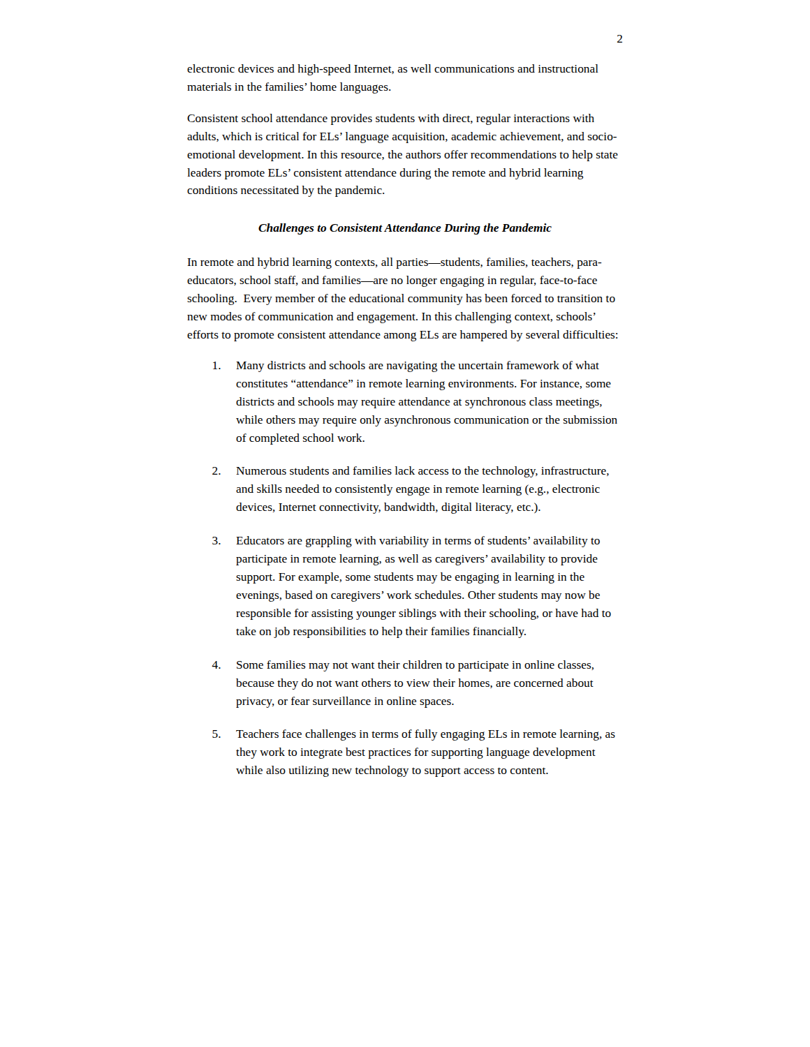2
electronic devices and high-speed Internet, as well communications and instructional materials in the families’ home languages.
Consistent school attendance provides students with direct, regular interactions with adults, which is critical for ELs’ language acquisition, academic achievement, and socio-emotional development. In this resource, the authors offer recommendations to help state leaders promote ELs’ consistent attendance during the remote and hybrid learning conditions necessitated by the pandemic.
Challenges to Consistent Attendance During the Pandemic
In remote and hybrid learning contexts, all parties—students, families, teachers, para-educators, school staff, and families—are no longer engaging in regular, face-to-face schooling. Every member of the educational community has been forced to transition to new modes of communication and engagement. In this challenging context, schools’ efforts to promote consistent attendance among ELs are hampered by several difficulties:
Many districts and schools are navigating the uncertain framework of what constitutes “attendance” in remote learning environments. For instance, some districts and schools may require attendance at synchronous class meetings, while others may require only asynchronous communication or the submission of completed school work.
Numerous students and families lack access to the technology, infrastructure, and skills needed to consistently engage in remote learning (e.g., electronic devices, Internet connectivity, bandwidth, digital literacy, etc.).
Educators are grappling with variability in terms of students’ availability to participate in remote learning, as well as caregivers’ availability to provide support. For example, some students may be engaging in learning in the evenings, based on caregivers’ work schedules. Other students may now be responsible for assisting younger siblings with their schooling, or have had to take on job responsibilities to help their families financially.
Some families may not want their children to participate in online classes, because they do not want others to view their homes, are concerned about privacy, or fear surveillance in online spaces.
Teachers face challenges in terms of fully engaging ELs in remote learning, as they work to integrate best practices for supporting language development while also utilizing new technology to support access to content.